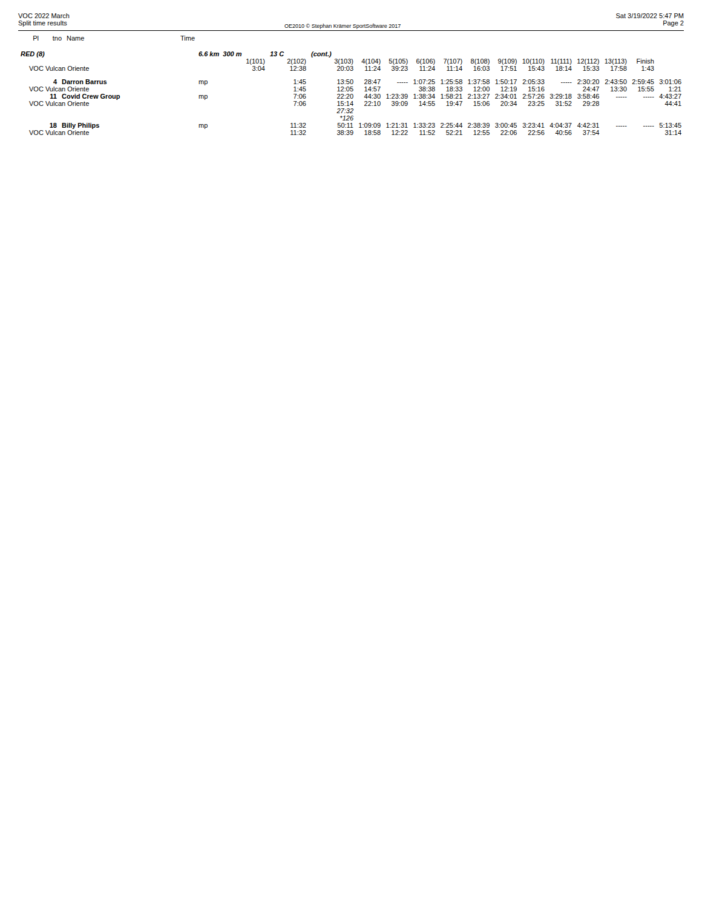VOC 2022 March
Split time results
OE2010 © Stephan Krämer SportSoftware 2017
Sat 3/19/2022 5:47 PM
Page 2
| Pl | tno | Name | Time | |
| RED (8) | | | 6.6 km 300 m | 13 C | (cont.) | |
| | 1(101) | 2(102) | 3(103) | 4(104) | 5(105) | 6(106) | 7(107) | 8(108) | 9(109) | 10(110) | 11(111) | 12(112) | 13(113) | Finish |
| VOC Vulcan Oriente | 3:04 | 12:38 | 20:03 | 11:24 | 39:23 | 11:24 | 11:14 | 16:03 | 17:51 | 15:43 | 18:14 | 15:33 | 17:58 | 1:43 |
| 4 | Darron Barrus | mp | 1:45 | 13:50 | 28:47 | ----- | 1:07:25 | 1:25:58 | 1:37:58 | 1:50:17 | 2:05:33 | ----- | 2:30:20 | 2:43:50 | 2:59:45 | 3:01:06 |
| VOC Vulcan Oriente | | 1:45 | 12:05 | 14:57 | | 38:38 | 18:33 | 12:00 | 12:19 | 15:16 | | 24:47 | 13:30 | 15:55 | 1:21 |
| 11 | Covid Crew Group | mp | 7:06 | 22:20 | 44:30 | 1:23:39 | 1:38:34 | 1:58:21 | 2:13:27 | 2:34:01 | 2:57:26 | 3:29:18 | 3:58:46 | ----- | ----- | 4:43:27 |
| VOC Vulcan Oriente | | 7:06 | 15:14 | 22:10 | 39:09 | 14:55 | 19:47 | 15:06 | 20:34 | 23:25 | 31:52 | 29:28 | | | 44:41 |
| | 27:32 *126 | |
| 18 | Billy Philips | mp | 11:32 | 50:11 | 1:09:09 | 1:21:31 | 1:33:23 | 2:25:44 | 2:38:39 | 3:00:45 | 3:23:41 | 4:04:37 | 4:42:31 | ----- | ----- | 5:13:45 |
| VOC Vulcan Oriente | | 11:32 | 38:39 | 18:58 | 12:22 | 11:52 | 52:21 | 12:55 | 22:06 | 22:56 | 40:56 | 37:54 | | | 31:14 |